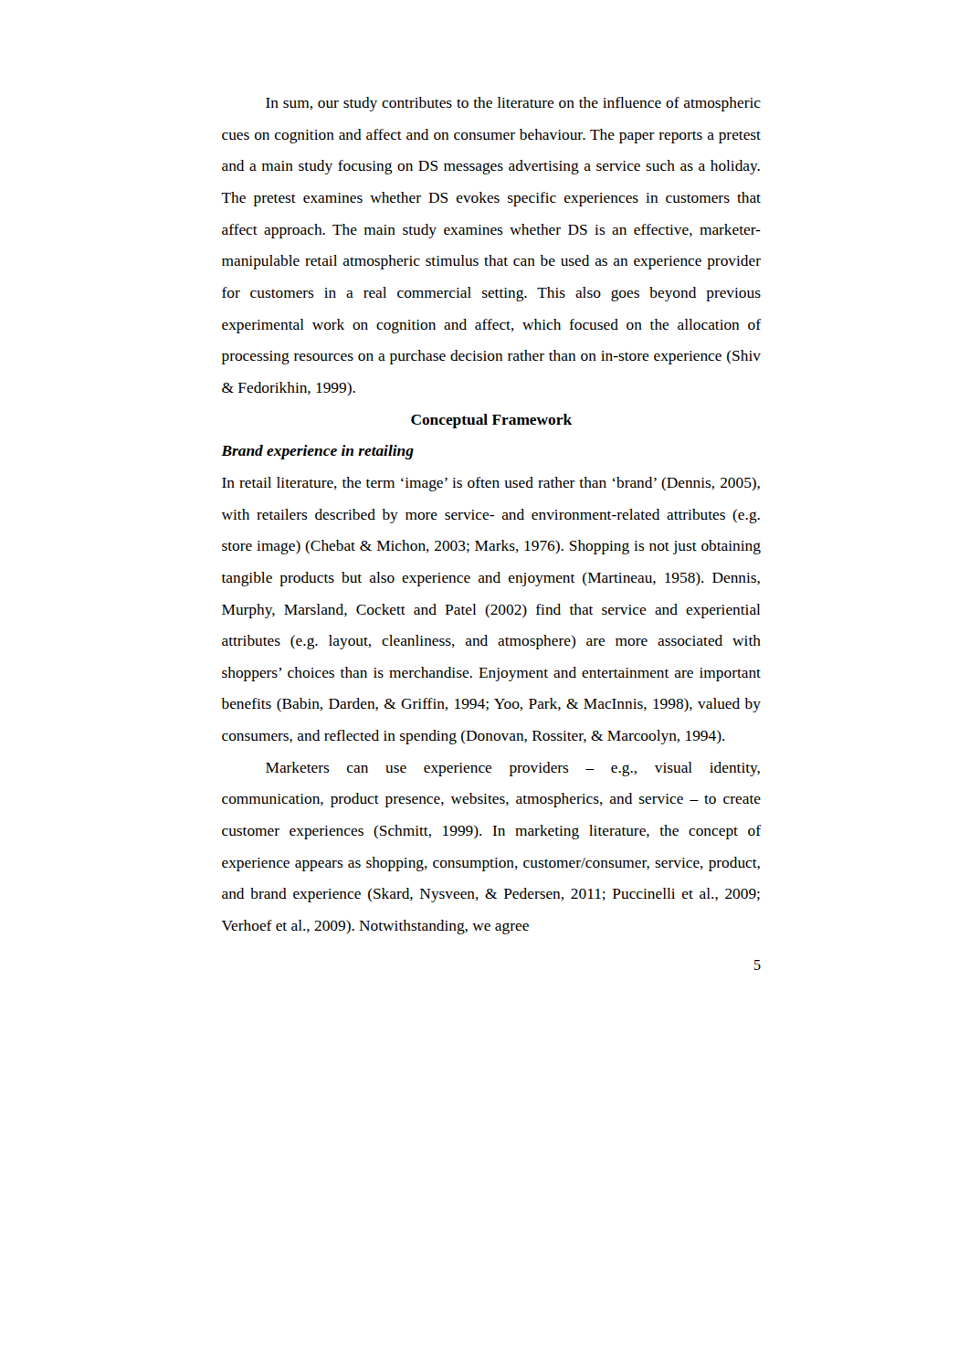In sum, our study contributes to the literature on the influence of atmospheric cues on cognition and affect and on consumer behaviour. The paper reports a pretest and a main study focusing on DS messages advertising a service such as a holiday. The pretest examines whether DS evokes specific experiences in customers that affect approach. The main study examines whether DS is an effective, marketer-manipulable retail atmospheric stimulus that can be used as an experience provider for customers in a real commercial setting. This also goes beyond previous experimental work on cognition and affect, which focused on the allocation of processing resources on a purchase decision rather than on in-store experience (Shiv & Fedorikhin, 1999).
Conceptual Framework
Brand experience in retailing
In retail literature, the term ‘image’ is often used rather than ‘brand’ (Dennis, 2005), with retailers described by more service- and environment-related attributes (e.g. store image) (Chebat & Michon, 2003; Marks, 1976). Shopping is not just obtaining tangible products but also experience and enjoyment (Martineau, 1958). Dennis, Murphy, Marsland, Cockett and Patel (2002) find that service and experiential attributes (e.g. layout, cleanliness, and atmosphere) are more associated with shoppers’ choices than is merchandise. Enjoyment and entertainment are important benefits (Babin, Darden, & Griffin, 1994; Yoo, Park, & MacInnis, 1998), valued by consumers, and reflected in spending (Donovan, Rossiter, & Marcoolyn, 1994).
Marketers can use experience providers – e.g., visual identity, communication, product presence, websites, atmospherics, and service – to create customer experiences (Schmitt, 1999). In marketing literature, the concept of experience appears as shopping, consumption, customer/consumer, service, product, and brand experience (Skard, Nysveen, & Pedersen, 2011; Puccinelli et al., 2009; Verhoef et al., 2009). Notwithstanding, we agree
5